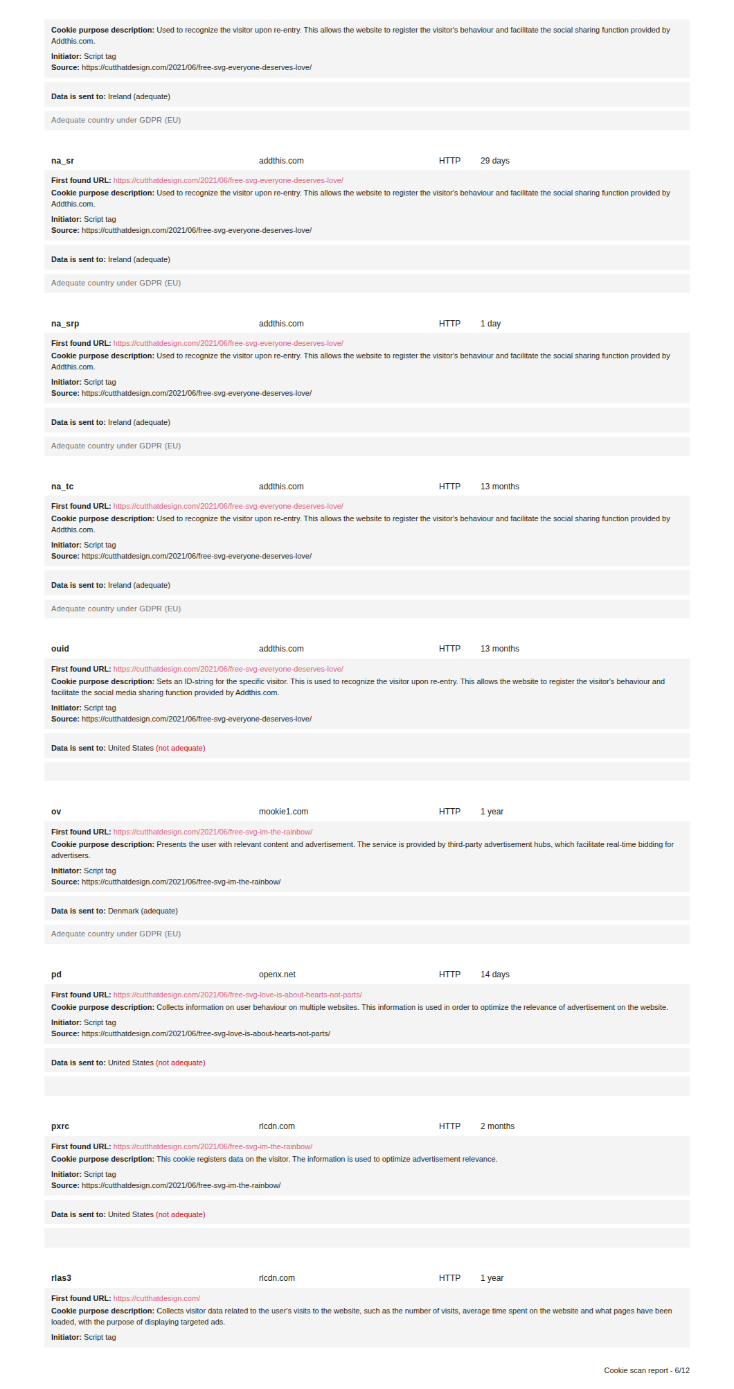Cookie purpose description: Used to recognize the visitor upon re-entry. This allows the website to register the visitor's behaviour and facilitate the social sharing function provided by Addthis.com.
Initiator: Script tag
Source: https://cutthatdesign.com/2021/06/free-svg-everyone-deserves-love/
Data is sent to: Ireland (adequate)
Adequate country under GDPR (EU)
na_sr
addthis.com
HTTP
29 days
First found URL: https://cutthatdesign.com/2021/06/free-svg-everyone-deserves-love/
Cookie purpose description: Used to recognize the visitor upon re-entry. This allows the website to register the visitor's behaviour and facilitate the social sharing function provided by Addthis.com.
Initiator: Script tag
Source: https://cutthatdesign.com/2021/06/free-svg-everyone-deserves-love/
Data is sent to: Ireland (adequate)
Adequate country under GDPR (EU)
na_srp
addthis.com
HTTP
1 day
First found URL: https://cutthatdesign.com/2021/06/free-svg-everyone-deserves-love/
Cookie purpose description: Used to recognize the visitor upon re-entry. This allows the website to register the visitor's behaviour and facilitate the social sharing function provided by Addthis.com.
Initiator: Script tag
Source: https://cutthatdesign.com/2021/06/free-svg-everyone-deserves-love/
Data is sent to: Ireland (adequate)
Adequate country under GDPR (EU)
na_tc
addthis.com
HTTP
13 months
First found URL: https://cutthatdesign.com/2021/06/free-svg-everyone-deserves-love/
Cookie purpose description: Used to recognize the visitor upon re-entry. This allows the website to register the visitor's behaviour and facilitate the social sharing function provided by Addthis.com.
Initiator: Script tag
Source: https://cutthatdesign.com/2021/06/free-svg-everyone-deserves-love/
Data is sent to: Ireland (adequate)
Adequate country under GDPR (EU)
ouid
addthis.com
HTTP
13 months
First found URL: https://cutthatdesign.com/2021/06/free-svg-everyone-deserves-love/
Cookie purpose description: Sets an ID-string for the specific visitor. This is used to recognize the visitor upon re-entry. This allows the website to register the visitor's behaviour and facilitate the social media sharing function provided by Addthis.com.
Initiator: Script tag
Source: https://cutthatdesign.com/2021/06/free-svg-everyone-deserves-love/
Data is sent to: United States (not adequate)
ov
mookie1.com
HTTP
1 year
First found URL: https://cutthatdesign.com/2021/06/free-svg-im-the-rainbow/
Cookie purpose description: Presents the user with relevant content and advertisement. The service is provided by third-party advertisement hubs, which facilitate real-time bidding for advertisers.
Initiator: Script tag
Source: https://cutthatdesign.com/2021/06/free-svg-im-the-rainbow/
Data is sent to: Denmark (adequate)
Adequate country under GDPR (EU)
pd
openx.net
HTTP
14 days
First found URL: https://cutthatdesign.com/2021/06/free-svg-love-is-about-hearts-not-parts/
Cookie purpose description: Collects information on user behaviour on multiple websites. This information is used in order to optimize the relevance of advertisement on the website.
Initiator: Script tag
Source: https://cutthatdesign.com/2021/06/free-svg-love-is-about-hearts-not-parts/
Data is sent to: United States (not adequate)
pxrc
rlcdn.com
HTTP
2 months
First found URL: https://cutthatdesign.com/2021/06/free-svg-im-the-rainbow/
Cookie purpose description: This cookie registers data on the visitor. The information is used to optimize advertisement relevance.
Initiator: Script tag
Source: https://cutthatdesign.com/2021/06/free-svg-im-the-rainbow/
Data is sent to: United States (not adequate)
rlas3
rlcdn.com
HTTP
1 year
First found URL: https://cutthatdesign.com/
Cookie purpose description: Collects visitor data related to the user's visits to the website, such as the number of visits, average time spent on the website and what pages have been loaded, with the purpose of displaying targeted ads.
Initiator: Script tag
Cookie scan report - 6/12